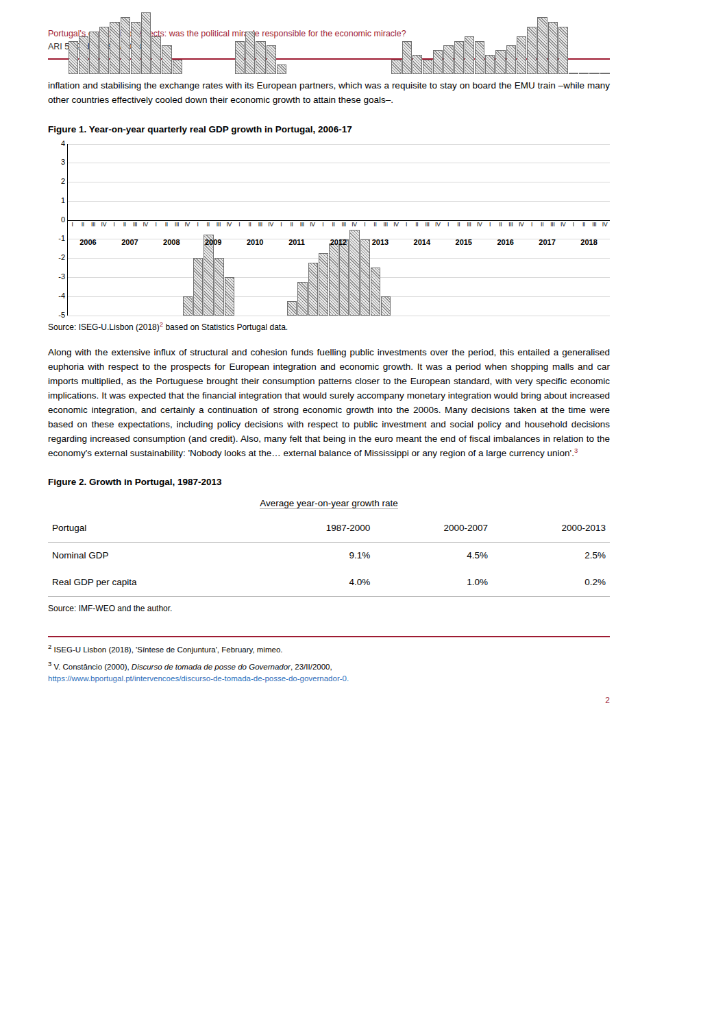Portugal's economic prospects: was the political miracle responsible for the economic miracle?
ARI 53/2018 - 19/4/2018
inflation and stabilising the exchange rates with its European partners, which was a requisite to stay on board the EMU train –while many other countries effectively cooled down their economic growth to attain these goals–.
Figure 1. Year-on-year quarterly real GDP growth in Portugal, 2006-17
4
3
2
1
0
-1
-2
-3
-4
-5
III III IV III III IV III III IV III III IV III III IV III III IV III III IV III III IV III III IV III III IV III III IV III III IV III III IV
2006200720082009 2010201120122013 2014201520162017 2018
Source: ISEG-U.Lisbon (2018)2 based on Statistics Portugal data.
Along with the extensive influx of structural and cohesion funds fuelling public investments over the period, this entailed a generalised euphoria with respect to the prospects for European integration and economic growth. It was a period when shopping malls and car imports multiplied, as the Portuguese brought their consumption patterns closer to the European standard, with very specific economic implications. It was expected that the financial integration that would surely accompany monetary integration would bring about increased economic integration, and certainly a continuation of strong economic growth into the 2000s. Many decisions taken at the time were based on these expectations, including policy decisions with respect to public investment and social policy and household decisions regarding increased consumption (and credit). Also, many felt that being in the euro meant the end of fiscal imbalances in relation to the economy's external sustainability: 'Nobody looks at the… external balance of Mississippi or any region of a large currency union'.3
Figure 2. Growth in Portugal, 1987-2013
Average year-on-year growth rate
| Portugal | 1987-2000 | 2000-2007 | 2000-2013 |
| --- | --- | --- | --- |
| Nominal GDP | 9.1% | 4.5% | 2.5% |
| Real GDP per capita | 4.0% | 1.0% | 0.2% |
Source: IMF-WEO and the author.
2 ISEG-U Lisbon (2018), 'Síntese de Conjuntura', February, mimeo.
3 V. Constâncio (2000), Discurso de tomada de posse do Governador, 23/II/2000,
https://www.bportugal.pt/intervencoes/discurso-de-tomada-de-posse-do-governador-0.
2